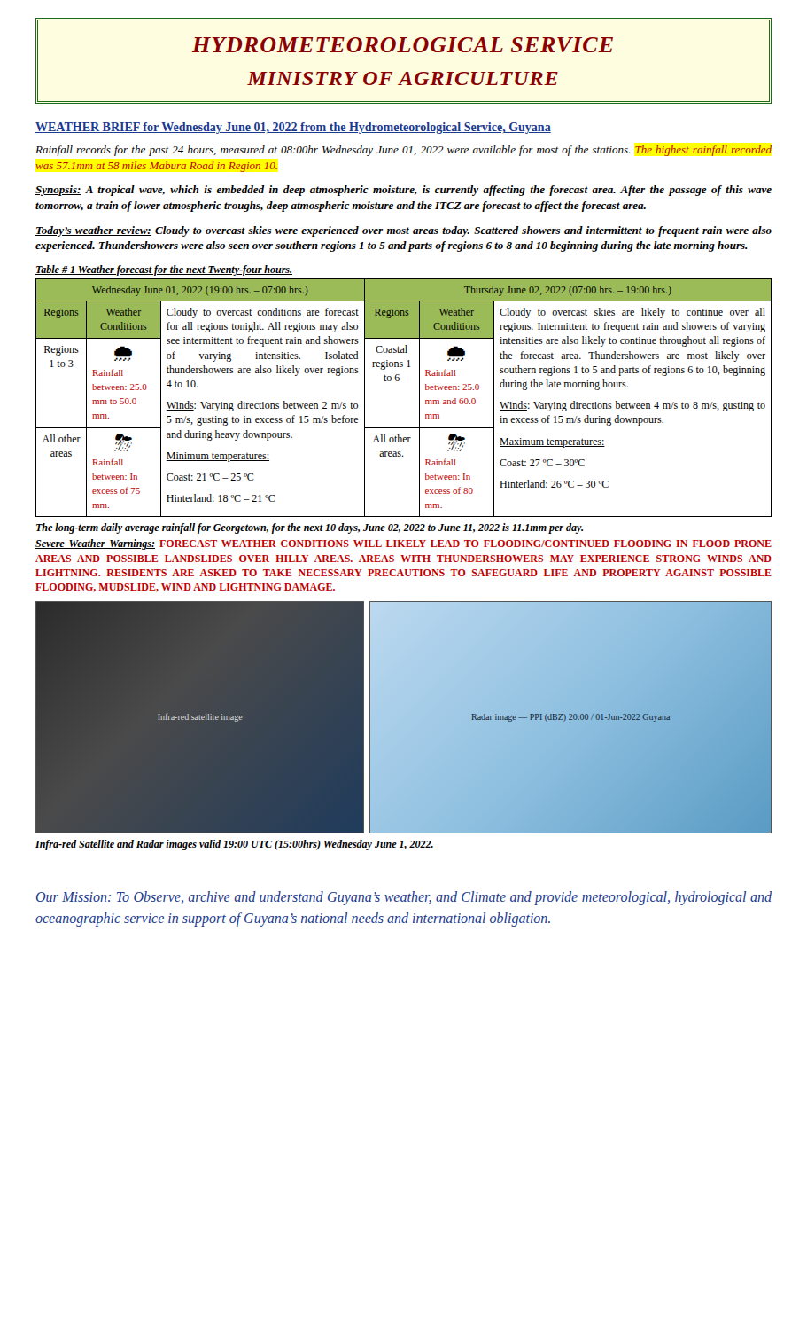HYDROMETEOROLOGICAL SERVICE
MINISTRY OF AGRICULTURE
WEATHER BRIEF for Wednesday June 01, 2022 from the Hydrometeorological Service, Guyana
Rainfall records for the past 24 hours, measured at 08:00hr Wednesday June 01, 2022 were available for most of the stations. The highest rainfall recorded was 57.1mm at 58 miles Mabura Road in Region 10.
Synopsis: A tropical wave, which is embedded in deep atmospheric moisture, is currently affecting the forecast area. After the passage of this wave tomorrow, a train of lower atmospheric troughs, deep atmospheric moisture and the ITCZ are forecast to affect the forecast area.
Today’s weather review: Cloudy to overcast skies were experienced over most areas today. Scattered showers and intermittent to frequent rain were also experienced. Thundershowers were also seen over southern regions 1 to 5 and parts of regions 6 to 8 and 10 beginning during the late morning hours.
Table # 1 Weather forecast for the next Twenty-four hours.
| Wednesday June 01, 2022 (19:00 hrs. – 07:00 hrs.) | Thursday June 02, 2022 (07:00 hrs. – 19:00 hrs.) |
| --- | --- |
| Regions | Weather Conditions | Cloudy to overcast conditions are forecast for all regions tonight. All regions may also see intermittent to frequent rain and showers of varying intensities. Isolated thundershowers are also likely over regions 4 to 10. Winds : Varying directions between 2 m/s to 5 m/s, gusting to in excess of 15 m/s before and during heavy downpours. Minimum temperatures: Coast: 21 ºC – 25 ºC Hinterland: 18 ºC – 21 ºC | Regions | Weather Conditions | Cloudy to overcast skies are likely to continue over all regions. Intermittent to frequent rain and showers of varying intensities are also likely to continue throughout all regions of the forecast area. Thundershowers are most likely over southern regions 1 to 5 and parts of regions 6 to 10, beginning during the late morning hours. Winds : Varying directions between 4 m/s to 8 m/s, gusting to in excess of 15 m/s during downpours. Maximum temperatures: Coast: 27 ºC – 30ºC Hinterland: 26 ºC – 30 ºC |
| Regions 1 to 3 | 🌧 Rainfall between: 25.0 mm to 50.0 mm. | Coastal regions 1 to 6 | 🌧 Rainfall between: 25.0 mm and 60.0 mm |
| All other areas | ⛈ Rainfall between: In excess of 75 mm. | All other areas. | ⛈ Rainfall between: In excess of 80 mm. |
The long-term daily average rainfall for Georgetown, for the next 10 days, June 02, 2022 to June 11, 2022 is 11.1mm per day.
Severe Weather Warnings: FORECAST WEATHER CONDITIONS WILL LIKELY LEAD TO FLOODING/CONTINUED FLOODING IN FLOOD PRONE AREAS AND POSSIBLE LANDSLIDES OVER HILLY AREAS. AREAS WITH THUNDERSHOWERS MAY EXPERIENCE STRONG WINDS AND LIGHTNING. RESIDENTS ARE ASKED TO TAKE NECESSARY PRECAUTIONS TO SAFEGUARD LIFE AND PROPERTY AGAINST POSSIBLE FLOODING, MUDSLIDE, WIND AND LIGHTNING DAMAGE.
Infra-red satellite image
Radar image — PPI (dBZ) 20:00 / 01-Jun-2022 Guyana
Infra-red Satellite and Radar images valid 19:00 UTC (15:00hrs) Wednesday June 1, 2022.
Our Mission: To Observe, archive and understand Guyana’s weather, and Climate and provide meteorological, hydrological and oceanographic service in support of Guyana’s national needs and international obligation.